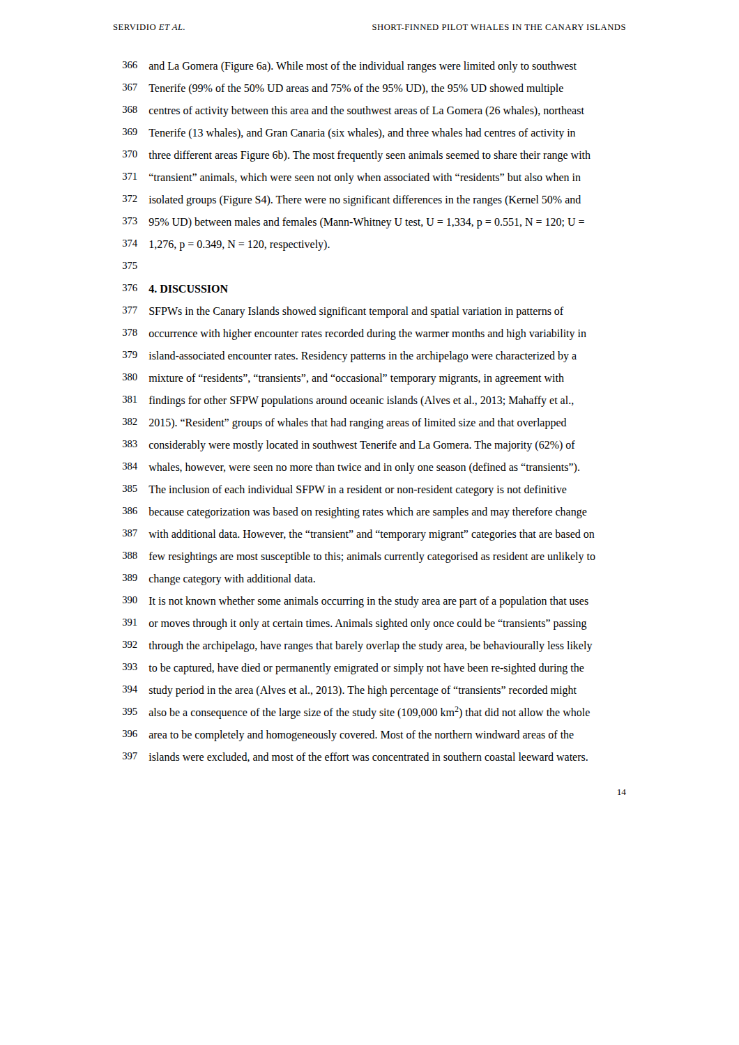Servidio et al. Short-finned pilot whales in the Canary Islands
and La Gomera (Figure 6a). While most of the individual ranges were limited only to southwest
Tenerife (99% of the 50% UD areas and 75% of the 95% UD), the 95% UD showed multiple
centres of activity between this area and the southwest areas of La Gomera (26 whales), northeast
Tenerife (13 whales), and Gran Canaria (six whales), and three whales had centres of activity in
three different areas Figure 6b). The most frequently seen animals seemed to share their range with
“transient” animals, which were seen not only when associated with “residents” but also when in
isolated groups (Figure S4). There were no significant differences in the ranges (Kernel 50% and
95% UD) between males and females (Mann-Whitney U test, U = 1,334, p = 0.551, N = 120; U =
1,276, p = 0.349, N = 120, respectively).
4. DISCUSSION
SFPWs in the Canary Islands showed significant temporal and spatial variation in patterns of
occurrence with higher encounter rates recorded during the warmer months and high variability in
island-associated encounter rates. Residency patterns in the archipelago were characterized by a
mixture of “residents”, “transients”, and “occasional” temporary migrants, in agreement with
findings for other SFPW populations around oceanic islands (Alves et al., 2013; Mahaffy et al.,
2015). “Resident” groups of whales that had ranging areas of limited size and that overlapped
considerably were mostly located in southwest Tenerife and La Gomera. The majority (62%) of
whales, however, were seen no more than twice and in only one season (defined as “transients”).
The inclusion of each individual SFPW in a resident or non-resident category is not definitive
because categorization was based on resighting rates which are samples and may therefore change
with additional data. However, the “transient” and “temporary migrant” categories that are based on
few resightings are most susceptible to this; animals currently categorised as resident are unlikely to
change category with additional data.
It is not known whether some animals occurring in the study area are part of a population that uses
or moves through it only at certain times. Animals sighted only once could be “transients” passing
through the archipelago, have ranges that barely overlap the study area, be behaviourally less likely
to be captured, have died or permanently emigrated or simply not have been re-sighted during the
study period in the area (Alves et al., 2013). The high percentage of “transients” recorded might
also be a consequence of the large size of the study site (109,000 km2) that did not allow the whole
area to be completely and homogeneously covered. Most of the northern windward areas of the
islands were excluded, and most of the effort was concentrated in southern coastal leeward waters.
14